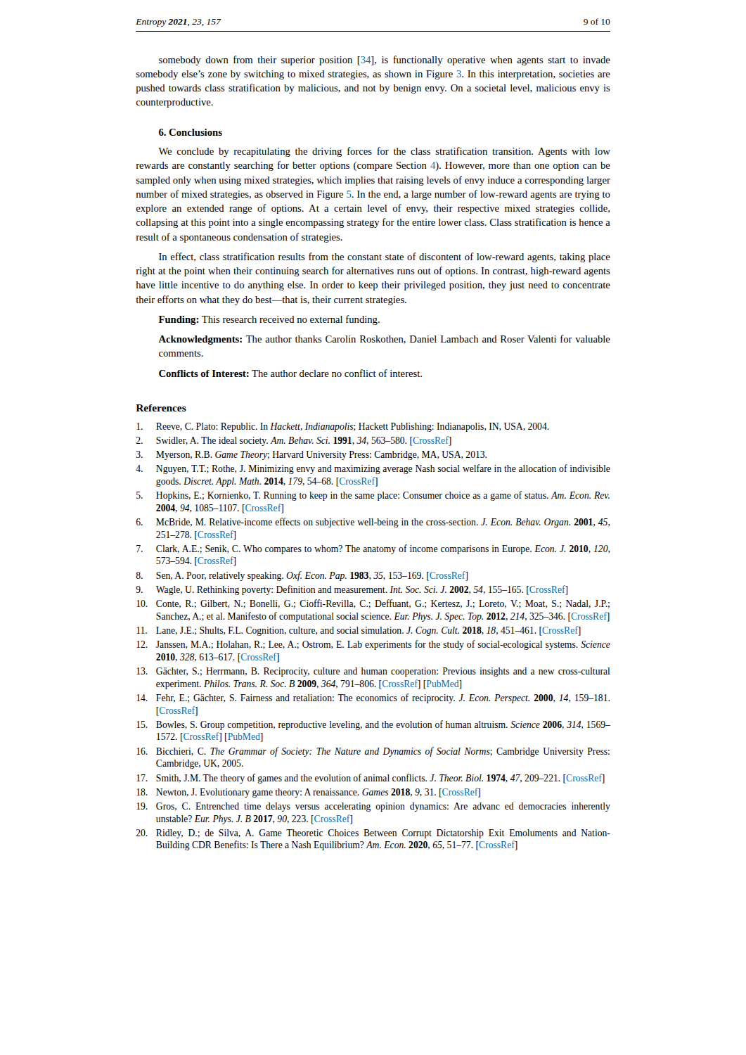Entropy 2021, 23, 157 9 of 10
somebody down from their superior position [34], is functionally operative when agents start to invade somebody else’s zone by switching to mixed strategies, as shown in Figure 3. In this interpretation, societies are pushed towards class stratification by malicious, and not by benign envy. On a societal level, malicious envy is counterproductive.
6. Conclusions
We conclude by recapitulating the driving forces for the class stratification transition. Agents with low rewards are constantly searching for better options (compare Section 4). However, more than one option can be sampled only when using mixed strategies, which implies that raising levels of envy induce a corresponding larger number of mixed strategies, as observed in Figure 5. In the end, a large number of low-reward agents are trying to explore an extended range of options. At a certain level of envy, their respective mixed strategies collide, collapsing at this point into a single encompassing strategy for the entire lower class. Class stratification is hence a result of a spontaneous condensation of strategies.
In effect, class stratification results from the constant state of discontent of low-reward agents, taking place right at the point when their continuing search for alternatives runs out of options. In contrast, high-reward agents have little incentive to do anything else. In order to keep their privileged position, they just need to concentrate their efforts on what they do best—that is, their current strategies.
Funding: This research received no external funding.
Acknowledgments: The author thanks Carolin Roskothen, Daniel Lambach and Roser Valenti for valuable comments.
Conflicts of Interest: The author declare no conflict of interest.
References
Reeve, C. Plato: Republic. In Hackett, Indianapolis; Hackett Publishing: Indianapolis, IN, USA, 2004.
Swidler, A. The ideal society. Am. Behav. Sci. 1991, 34, 563–580. [CrossRef]
Myerson, R.B. Game Theory; Harvard University Press: Cambridge, MA, USA, 2013.
Nguyen, T.T.; Rothe, J. Minimizing envy and maximizing average Nash social welfare in the allocation of indivisible goods. Discret. Appl. Math. 2014, 179, 54–68. [CrossRef]
Hopkins, E.; Kornienko, T. Running to keep in the same place: Consumer choice as a game of status. Am. Econ. Rev. 2004, 94, 1085–1107. [CrossRef]
McBride, M. Relative-income effects on subjective well-being in the cross-section. J. Econ. Behav. Organ. 2001, 45, 251–278. [CrossRef]
Clark, A.E.; Senik, C. Who compares to whom? The anatomy of income comparisons in Europe. Econ. J. 2010, 120, 573–594. [CrossRef]
Sen, A. Poor, relatively speaking. Oxf. Econ. Pap. 1983, 35, 153–169. [CrossRef]
Wagle, U. Rethinking poverty: Definition and measurement. Int. Soc. Sci. J. 2002, 54, 155–165. [CrossRef]
Conte, R.; Gilbert, N.; Bonelli, G.; Cioffi-Revilla, C.; Deffuant, G.; Kertesz, J.; Loreto, V.; Moat, S.; Nadal, J.P.; Sanchez, A.; et al. Manifesto of computational social science. Eur. Phys. J. Spec. Top. 2012, 214, 325–346. [CrossRef]
Lane, J.E.; Shults, F.L. Cognition, culture, and social simulation. J. Cogn. Cult. 2018, 18, 451–461. [CrossRef]
Janssen, M.A.; Holahan, R.; Lee, A.; Ostrom, E. Lab experiments for the study of social-ecological systems. Science 2010, 328, 613–617. [CrossRef]
Gächter, S.; Herrmann, B. Reciprocity, culture and human cooperation: Previous insights and a new cross-cultural experiment. Philos. Trans. R. Soc. B 2009, 364, 791–806. [CrossRef] [PubMed]
Fehr, E.; Gächter, S. Fairness and retaliation: The economics of reciprocity. J. Econ. Perspect. 2000, 14, 159–181. [CrossRef]
Bowles, S. Group competition, reproductive leveling, and the evolution of human altruism. Science 2006, 314, 1569–1572. [CrossRef] [PubMed]
Bicchieri, C. The Grammar of Society: The Nature and Dynamics of Social Norms; Cambridge University Press: Cambridge, UK, 2005.
Smith, J.M. The theory of games and the evolution of animal conflicts. J. Theor. Biol. 1974, 47, 209–221. [CrossRef]
Newton, J. Evolutionary game theory: A renaissance. Games 2018, 9, 31. [CrossRef]
Gros, C. Entrenched time delays versus accelerating opinion dynamics: Are advanc ed democracies inherently unstable? Eur. Phys. J. B 2017, 90, 223. [CrossRef]
Ridley, D.; de Silva, A. Game Theoretic Choices Between Corrupt Dictatorship Exit Emoluments and Nation-Building CDR Benefits: Is There a Nash Equilibrium? Am. Econ. 2020, 65, 51–77. [CrossRef]